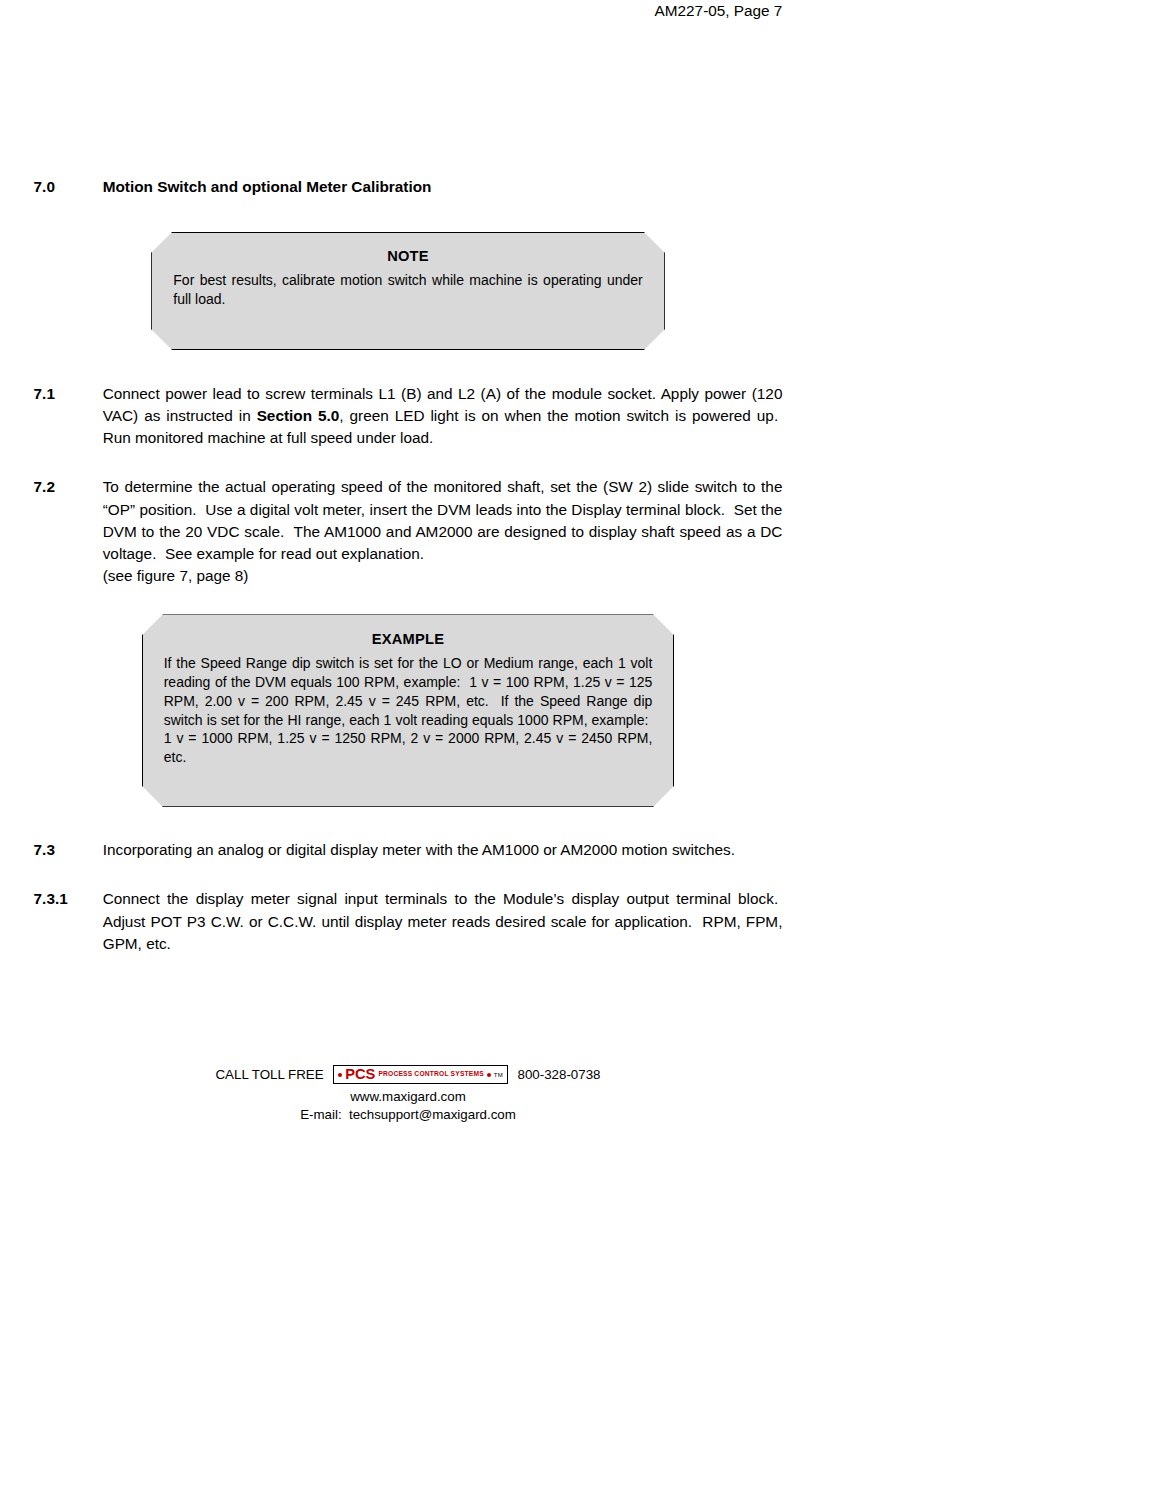AM227-05, Page 7
7.0 Motion Switch and optional Meter Calibration
NOTE
For best results, calibrate motion switch while machine is operating under full load.
7.1
Connect power lead to screw terminals L1 (B) and L2 (A) of the module socket. Apply power (120 VAC) as instructed in Section 5.0, green LED light is on when the motion switch is powered up. Run monitored machine at full speed under load.
7.2
To determine the actual operating speed of the monitored shaft, set the (SW 2) slide switch to the “OP” position. Use a digital volt meter, insert the DVM leads into the Display terminal block. Set the DVM to the 20 VDC scale. The AM1000 and AM2000 are designed to display shaft speed as a DC voltage. See example for read out explanation.
(see figure 7, page 8)
EXAMPLE
If the Speed Range dip switch is set for the LO or Medium range, each 1 volt reading of the DVM equals 100 RPM, example: 1 v = 100 RPM, 1.25 v = 125 RPM, 2.00 v = 200 RPM, 2.45 v = 245 RPM, etc. If the Speed Range dip switch is set for the HI range, each 1 volt reading equals 1000 RPM, example: 1 v = 1000 RPM, 1.25 v = 1250 RPM, 2 v = 2000 RPM, 2.45 v = 2450 RPM, etc.
7.3
Incorporating an analog or digital display meter with the AM1000 or AM2000 motion switches.
7.3.1
Connect the display meter signal input terminals to the Module’s display output terminal block. Adjust POT P3 C.W. or C.C.W. until display meter reads desired scale for application. RPM, FPM, GPM, etc.
CALL TOLL FREE PCS PROCESS CONTROL SYSTEMS TM 800-328-0738
www.maxigard.com
E-mail: techsupport@maxigard.com